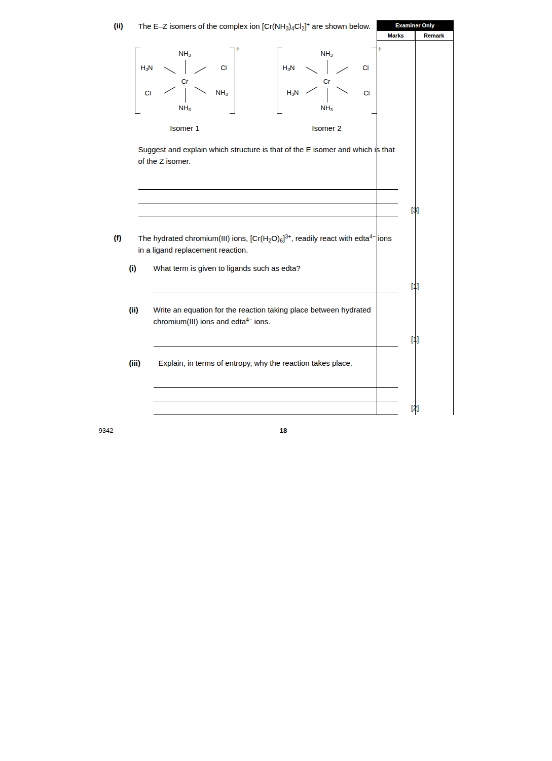Examiner Only
| Marks | Remark |
(ii)
The E–Z isomers of the complex ion [Cr(NH3)4Cl2]+ are shown below.
+
NH3
Cr
NH3
H3N
Cl
Cl
NH3
+
NH3
Cr
NH3
H3N
Cl
H3N
Cl
Isomer 1
Isomer 2
Suggest and explain which structure is that of the E isomer and which is that of the Z isomer.
[3]
(f)
The hydrated chromium(III) ions, [Cr(H2O)6]3+, readily react with edta4− ions in a ligand replacement reaction.
(i)
What term is given to ligands such as edta?
[1]
(ii)
Write an equation for the reaction taking place between hydrated chromium(III) ions and edta4− ions.
[1]
(iii)
Explain, in terms of entropy, why the reaction takes place.
[2]
9342
18